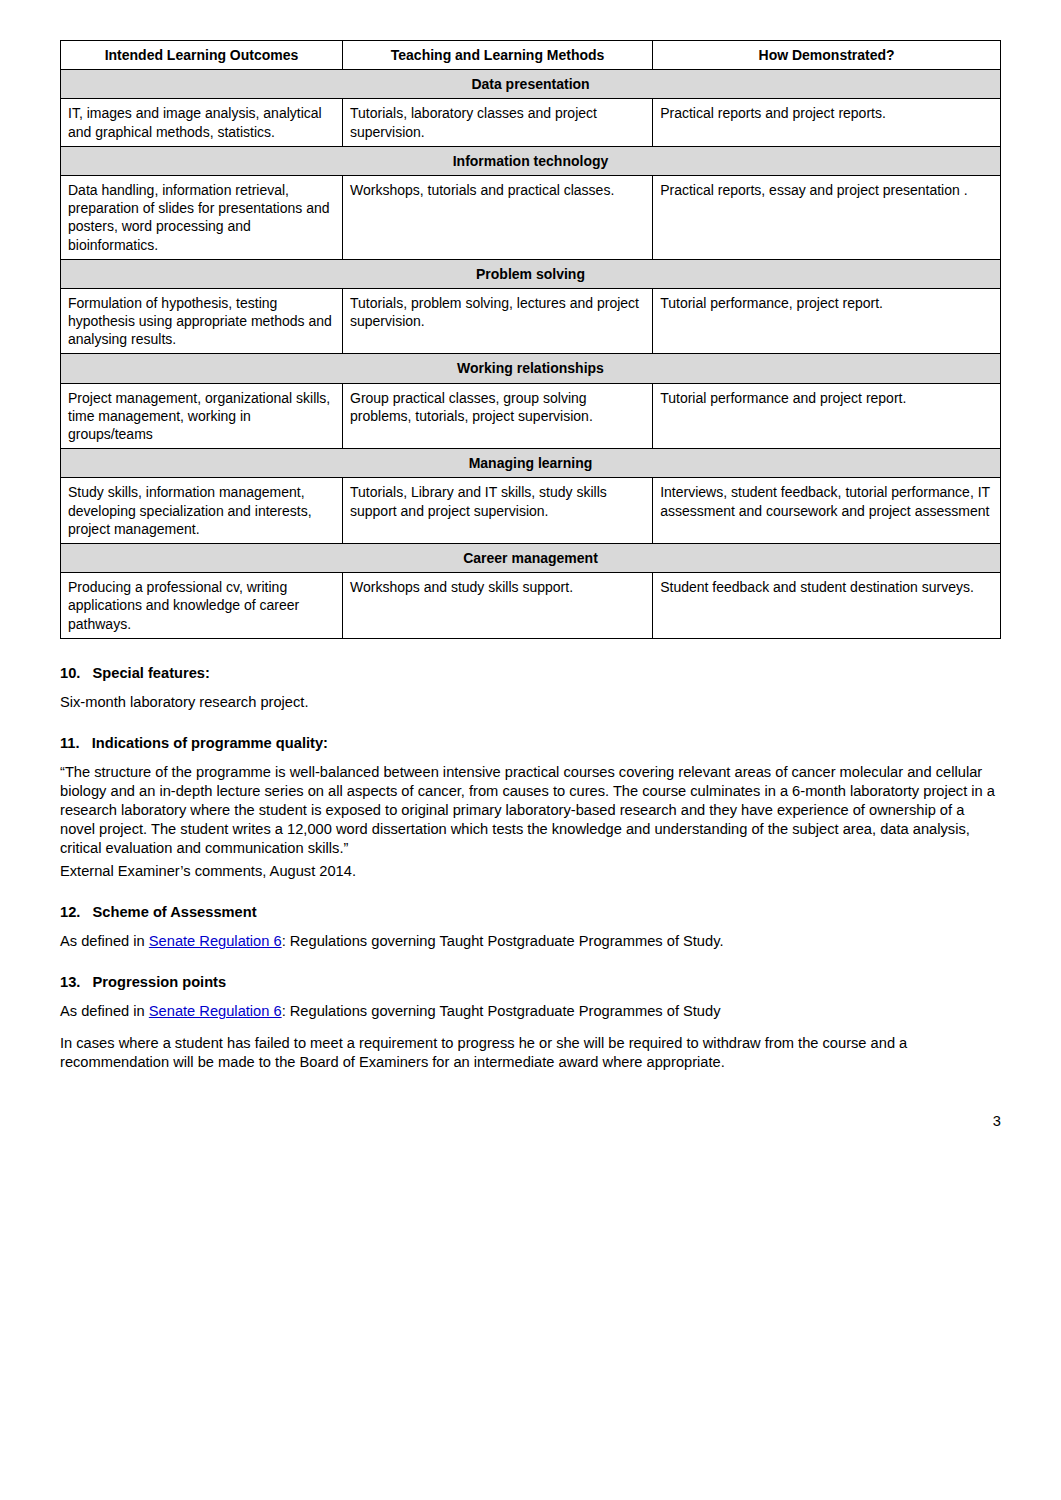| Intended Learning Outcomes | Teaching and Learning Methods | How Demonstrated? |
| --- | --- | --- |
| Data presentation |
| IT, images and image analysis, analytical and graphical methods, statistics. | Tutorials, laboratory classes and project supervision. | Practical reports and project reports. |
| Information technology |
| Data handling, information retrieval, preparation of slides for presentations and posters, word processing and bioinformatics. | Workshops, tutorials and practical classes. | Practical reports, essay and project presentation . |
| Problem solving |
| Formulation of hypothesis, testing hypothesis using appropriate methods and analysing results. | Tutorials, problem solving, lectures and project supervision. | Tutorial performance, project report. |
| Working relationships |
| Project management, organizational skills, time management, working in groups/teams | Group practical classes, group solving problems, tutorials, project supervision. | Tutorial performance and project report. |
| Managing learning |
| Study skills, information management, developing specialization and interests, project management. | Tutorials, Library and IT skills, study skills support and project supervision. | Interviews, student feedback, tutorial performance, IT assessment and coursework and project assessment |
| Career management |
| Producing a professional cv, writing applications and knowledge of career pathways. | Workshops and study skills support. | Student feedback and student destination surveys. |
10. Special features:
Six-month laboratory research project.
11. Indications of programme quality:
“The structure of the programme is well-balanced between intensive practical courses covering relevant areas of cancer molecular and cellular biology and an in-depth lecture series on all aspects of cancer, from causes to cures. The course culminates in a 6-month laboratorty project in a research laboratory where the student is exposed to original primary laboratory-based research and they have experience of ownership of a novel project. The student writes a 12,000 word dissertation which tests the knowledge and understanding of the subject area, data analysis, critical evaluation and communication skills.”
External Examiner’s comments, August 2014.
12. Scheme of Assessment
As defined in Senate Regulation 6: Regulations governing Taught Postgraduate Programmes of Study.
13. Progression points
As defined in Senate Regulation 6: Regulations governing Taught Postgraduate Programmes of Study
In cases where a student has failed to meet a requirement to progress he or she will be required to withdraw from the course and a recommendation will be made to the Board of Examiners for an intermediate award where appropriate.
3